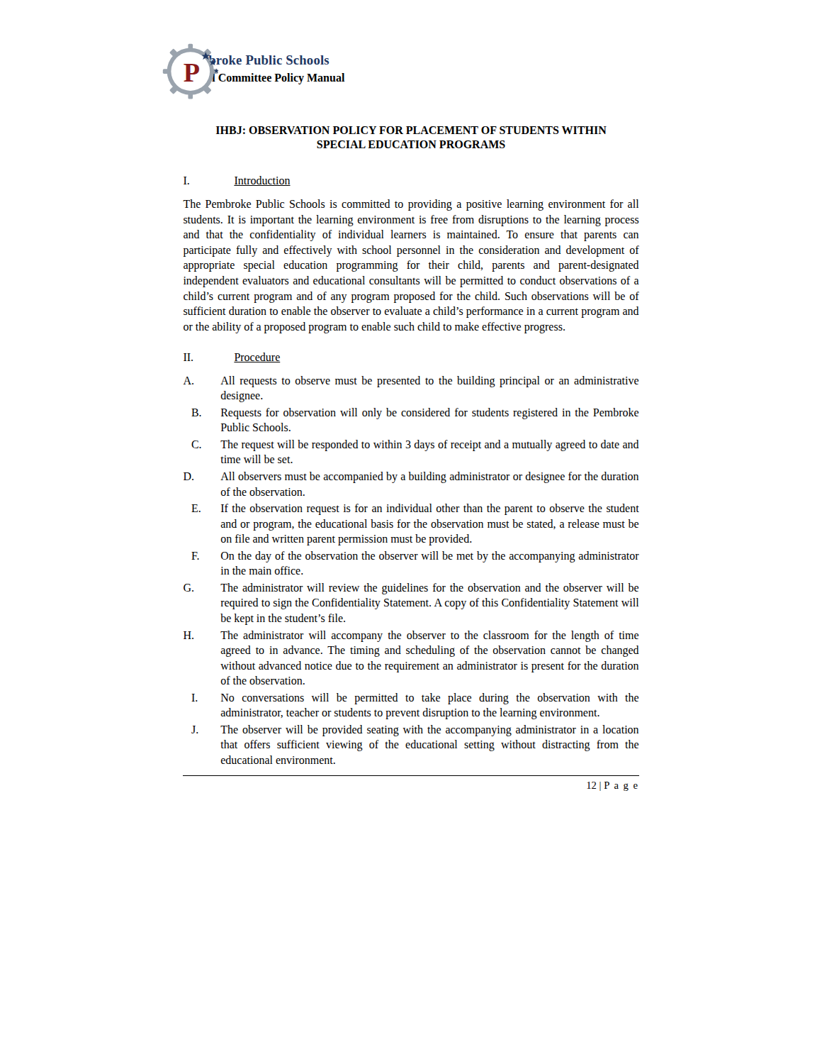P
Pembroke Public Schools
School Committee Policy Manual
IHBJ: OBSERVATION POLICY FOR PLACEMENT OF STUDENTS WITHIN SPECIAL EDUCATION PROGRAMS
I. Introduction
The Pembroke Public Schools is committed to providing a positive learning environment for all students. It is important the learning environment is free from disruptions to the learning process and that the confidentiality of individual learners is maintained. To ensure that parents can participate fully and effectively with school personnel in the consideration and development of appropriate special education programming for their child, parents and parent-designated independent evaluators and educational consultants will be permitted to conduct observations of a child’s current program and of any program proposed for the child. Such observations will be of sufficient duration to enable the observer to evaluate a child’s performance in a current program and or the ability of a proposed program to enable such child to make effective progress.
II. Procedure
A. All requests to observe must be presented to the building principal or an administrative designee.
B. Requests for observation will only be considered for students registered in the Pembroke Public Schools.
C. The request will be responded to within 3 days of receipt and a mutually agreed to date and time will be set.
D. All observers must be accompanied by a building administrator or designee for the duration of the observation.
E. If the observation request is for an individual other than the parent to observe the student and or program, the educational basis for the observation must be stated, a release must be on file and written parent permission must be provided.
F. On the day of the observation the observer will be met by the accompanying administrator in the main office.
G. The administrator will review the guidelines for the observation and the observer will be required to sign the Confidentiality Statement. A copy of this Confidentiality Statement will be kept in the student’s file.
H. The administrator will accompany the observer to the classroom for the length of time agreed to in advance. The timing and scheduling of the observation cannot be changed without advanced notice due to the requirement an administrator is present for the duration of the observation.
I. No conversations will be permitted to take place during the observation with the administrator, teacher or students to prevent disruption to the learning environment.
J. The observer will be provided seating with the accompanying administrator in a location that offers sufficient viewing of the educational setting without distracting from the educational environment.
12 | P a g e